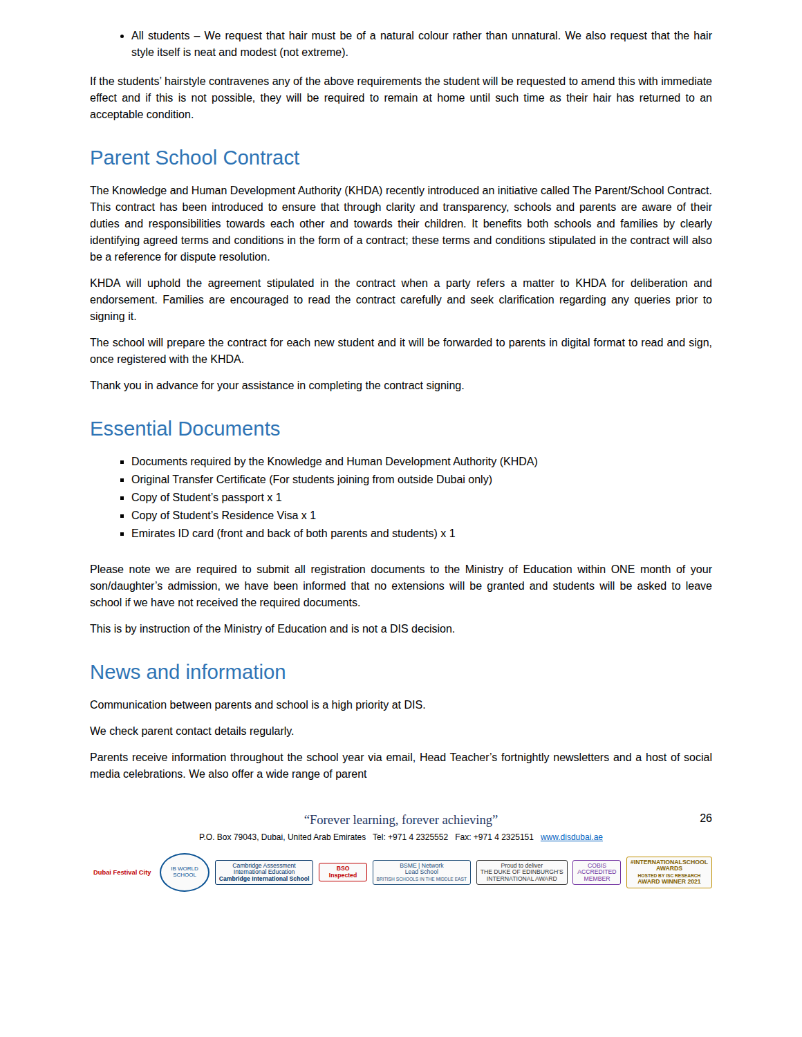All students – We request that hair must be of a natural colour rather than unnatural. We also request that the hair style itself is neat and modest (not extreme).
If the students’ hairstyle contravenes any of the above requirements the student will be requested to amend this with immediate effect and if this is not possible, they will be required to remain at home until such time as their hair has returned to an acceptable condition.
Parent School Contract
The Knowledge and Human Development Authority (KHDA) recently introduced an initiative called The Parent/School Contract. This contract has been introduced to ensure that through clarity and transparency, schools and parents are aware of their duties and responsibilities towards each other and towards their children. It benefits both schools and families by clearly identifying agreed terms and conditions in the form of a contract; these terms and conditions stipulated in the contract will also be a reference for dispute resolution.
KHDA will uphold the agreement stipulated in the contract when a party refers a matter to KHDA for deliberation and endorsement. Families are encouraged to read the contract carefully and seek clarification regarding any queries prior to signing it.
The school will prepare the contract for each new student and it will be forwarded to parents in digital format to read and sign, once registered with the KHDA.
Thank you in advance for your assistance in completing the contract signing.
Essential Documents
Documents required by the Knowledge and Human Development Authority (KHDA)
Original Transfer Certificate (For students joining from outside Dubai only)
Copy of Student’s passport x 1
Copy of Student’s Residence Visa x 1
Emirates ID card (front and back of both parents and students) x 1
Please note we are required to submit all registration documents to the Ministry of Education within ONE month of your son/daughter’s admission, we have been informed that no extensions will be granted and students will be asked to leave school if we have not received the required documents.
This is by instruction of the Ministry of Education and is not a DIS decision.
News and information
Communication between parents and school is a high priority at DIS.
We check parent contact details regularly.
Parents receive information throughout the school year via email, Head Teacher’s fortnightly newsletters and a host of social media celebrations. We also offer a wide range of parent
26
“Forever learning, forever achieving”
P.O. Box 79043, Dubai, United Arab Emirates Tel: +971 4 2325552 Fax: +971 4 2325151 www.disdubai.ae
Dubai Festival City
IB WORLD SCHOOL
Cambridge Assessment
International Education
Cambridge International School
BSO
Inspected
BSME | Network
Lead School
BRITISH SCHOOLS IN THE MIDDLE EAST
Proud to deliver
THE DUKE OF EDINBURGH’S
INTERNATIONAL AWARD
COBIS
ACCREDITED
MEMBER
#INTERNATIONALSCHOOL
AWARDS
HOSTED BY ISC RESEARCH
AWARD WINNER 2021